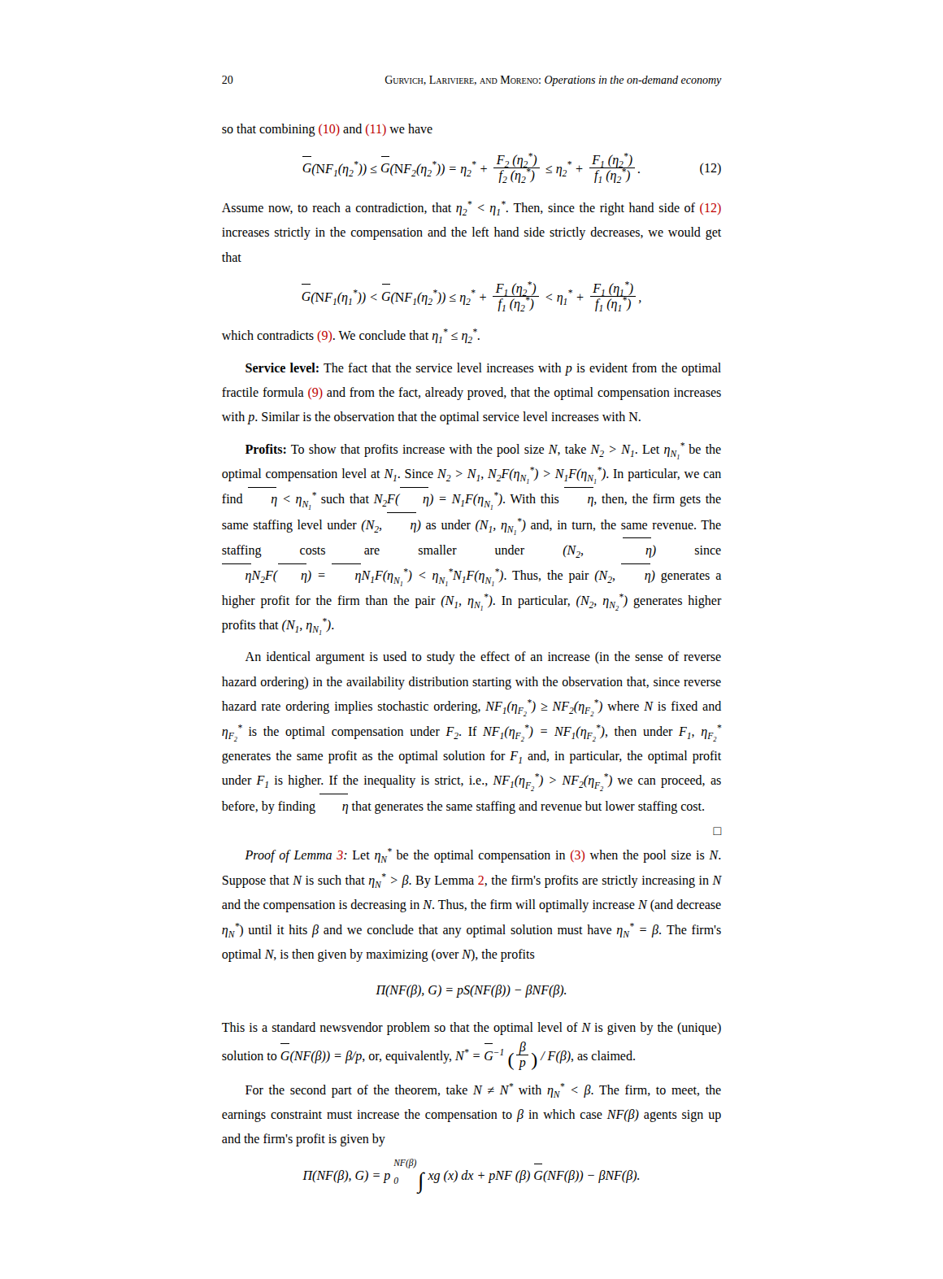20
Gurvich, Lariviere, and Moreno: Operations in the on-demand economy
so that combining (10) and (11) we have
G(NF1(η2*)) ≤ G(NF2(η2*)) = η2* + F2 (η2*) f2 (η2*) ≤ η2* + F1 (η2*) f1 (η2*). (12)
Assume now, to reach a contradiction, that η2* < η1*. Then, since the right hand side of (12) increases strictly in the compensation and the left hand side strictly decreases, we would get that
G(NF1(η1*)) < G(NF1(η2*)) ≤ η2* + F1 (η2*) f1 (η2*) < η1* + F1 (η1*) f1 (η1*),
which contradicts (9). We conclude that η1* ≤ η2*.
Service level: The fact that the service level increases with p is evident from the optimal fractile formula (9) and from the fact, already proved, that the optimal compensation increases with p. Similar is the observation that the optimal service level increases with N.
Profits: To show that profits increase with the pool size N, take N2 > N1. Let ηN1* be the optimal compensation level at N1. Since N2 > N1, N2F(ηN1*) > N1F(ηN1*). In particular, we can find η < ηN1* such that N2F(η) = N1F(ηN1*). With this η, then, the firm gets the same staffing level under (N2, η) as under (N1, ηN1*) and, in turn, the same revenue. The staffing costs are smaller under (N2, η) since η N2F(η) = η N1F(ηN1*) < ηN1*N1F(ηN1*). Thus, the pair (N2, η) generates a higher profit for the firm than the pair (N1, ηN1*). In particular, (N2, ηN2*) generates higher profits that (N1, ηN1*).
An identical argument is used to study the effect of an increase (in the sense of reverse hazard ordering) in the availability distribution starting with the observation that, since reverse hazard rate ordering implies stochastic ordering, NF1(ηF2*) ≥ NF2(ηF2*) where N is fixed and ηF2* is the optimal compensation under F2. If NF1(ηF2*) = NF1(ηF2*), then under F1, ηF2* generates the same profit as the optimal solution for F1 and, in particular, the optimal profit under F1 is higher. If the inequality is strict, i.e., NF1(ηF2*) > NF2(ηF2*) we can proceed, as before, by finding η that generates the same staffing and revenue but lower staffing cost. □
Proof of Lemma 3: Let ηN* be the optimal compensation in (3) when the pool size is N. Suppose that N is such that ηN* > β. By Lemma 2, the firm's profits are strictly increasing in N and the compensation is decreasing in N. Thus, the firm will optimally increase N (and decrease ηN*) until it hits β and we conclude that any optimal solution must have ηN* = β. The firm's optimal N, is then given by maximizing (over N), the profits
Π(NF(β), G) = pS(NF(β)) − βNF(β).
This is a standard newsvendor problem so that the optimal level of N is given by the (unique) solution to G(NF(β)) = β/p, or, equivalently, N* = G−1 (βp) / F(β), as claimed.
For the second part of the theorem, take N ≠ N* with ηN* < β. The firm, to meet, the earnings constraint must increase the compensation to β in which case NF(β) agents sign up and the firm's profit is given by
Π(NF(β), G) = p NF(β) 0∫ xg (x) dx + pNF (β) G(NF(β)) − βNF(β).